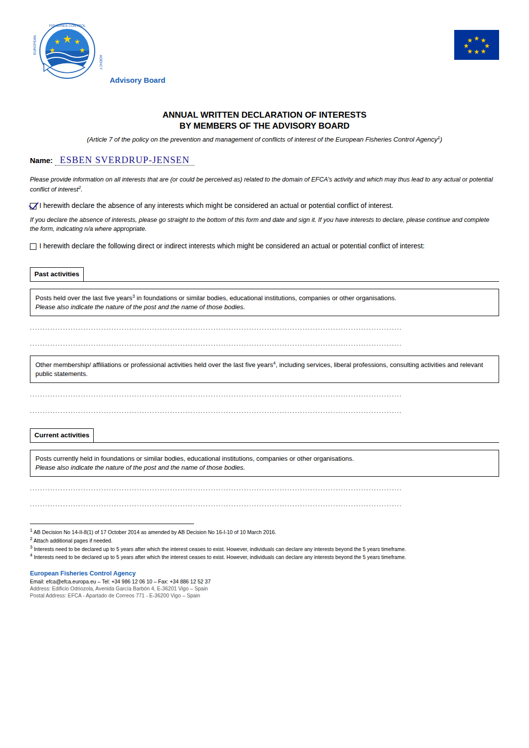FISHERIES CONTROL EUROPEAN AGENCY
Advisory Board
ANNUAL WRITTEN DECLARATION OF INTERESTS
BY MEMBERS OF THE ADVISORY BOARD
(Article 7 of the policy on the prevention and management of conflicts of interest of the European Fisheries Control Agency1)
Name: ESBEN SVERDRUP-JENSEN
Please provide information on all interests that are (or could be perceived as) related to the domain of EFCA's activity and which may thus lead to any actual or potential conflict of interest2.
I herewith declare the absence of any interests which might be considered an actual or potential conflict of interest.
If you declare the absence of interests, please go straight to the bottom of this form and date and sign it. If you have interests to declare, please continue and complete the form, indicating n/a where appropriate.
I herewith declare the following direct or indirect interests which might be considered an actual or potential conflict of interest:
Past activities
Posts held over the last five years3 in foundations or similar bodies, educational institutions, companies or other organisations.
Please also indicate the nature of the post and the name of those bodies.
..................................................................................................................................................
..................................................................................................................................................
Other membership/ affiliations or professional activities held over the last five years4, including services, liberal professions, consulting activities and relevant public statements.
..................................................................................................................................................
..................................................................................................................................................
Current activities
Posts currently held in foundations or similar bodies, educational institutions, companies or other organisations.
Please also indicate the nature of the post and the name of those bodies.
..................................................................................................................................................
..................................................................................................................................................
1 AB Decision No 14-II-8(1) of 17 October 2014 as amended by AB Decision No 16-I-10 of 10 March 2016.
2 Attach additional pages if needed.
3 Interests need to be declared up to 5 years after which the interest ceases to exist. However, individuals can declare any interests beyond the 5 years timeframe.
4 Interests need to be declared up to 5 years after which the interest ceases to exist. However, individuals can declare any interests beyond the 5 years timeframe.
European Fisheries Control Agency
Email: efca@efca.europa.eu – Tel: +34 986 12 06 10 – Fax: +34 886 12 52 37
Address: Edificio Odriozola, Avenida García Barbón 4, E-36201 Vigo – Spain
Postal Address: EFCA - Apartado de Correos 771 - E-36200 Vigo – Spain